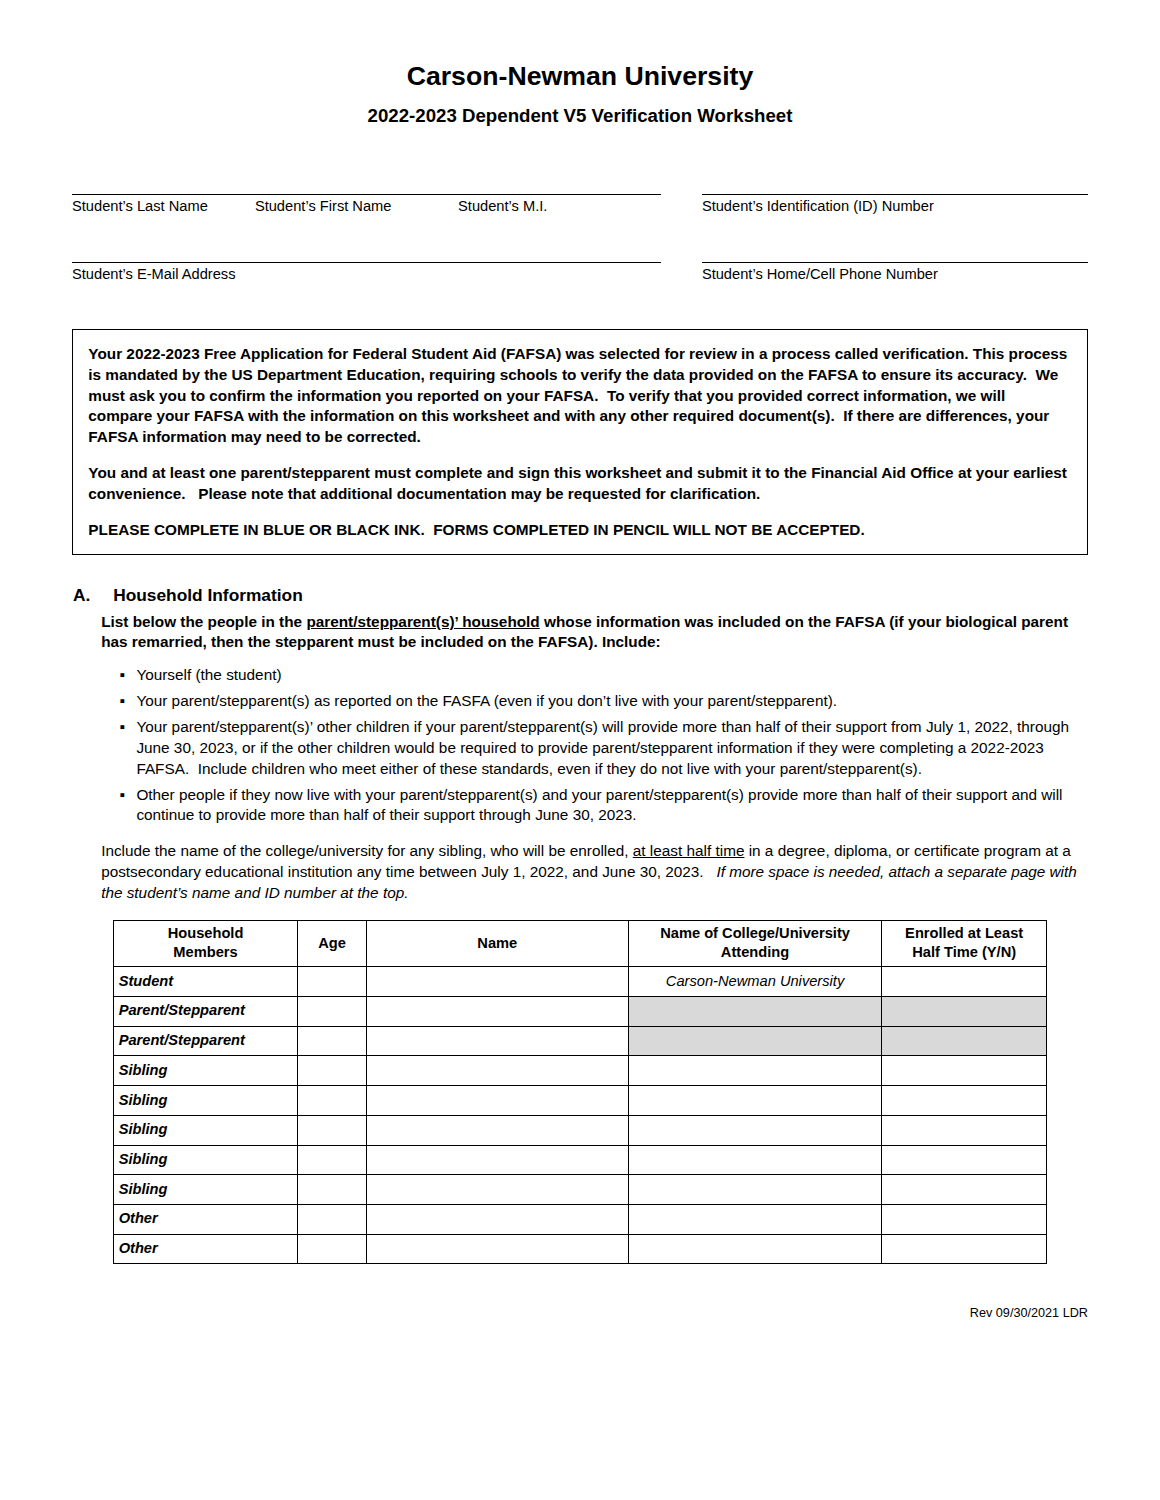Carson-Newman University
2022-2023 Dependent V5 Verification Worksheet
| Student’s Last Name | Student’s First Name | Student’s M.I. | | Student’s Identification (ID) Number |
| Student’s E-Mail Address | | Student’s Home/Cell Phone Number |
Your 2022-2023 Free Application for Federal Student Aid (FAFSA) was selected for review in a process called verification. This process is mandated by the US Department Education, requiring schools to verify the data provided on the FAFSA to ensure its accuracy. We must ask you to confirm the information you reported on your FAFSA. To verify that you provided correct information, we will compare your FAFSA with the information on this worksheet and with any other required document(s). If there are differences, your FAFSA information may need to be corrected.
You and at least one parent/stepparent must complete and sign this worksheet and submit it to the Financial Aid Office at your earliest convenience. Please note that additional documentation may be requested for clarification.
PLEASE COMPLETE IN BLUE OR BLACK INK. FORMS COMPLETED IN PENCIL WILL NOT BE ACCEPTED.
| A. | Household Information |
List below the people in the parent/stepparent(s)’ household whose information was included on the FAFSA (if your biological parent has remarried, then the stepparent must be included on the FAFSA). Include:
Yourself (the student)
Your parent/stepparent(s) as reported on the FASFA (even if you don’t live with your parent/stepparent).
Your parent/stepparent(s)’ other children if your parent/stepparent(s) will provide more than half of their support from July 1, 2022, through June 30, 2023, or if the other children would be required to provide parent/stepparent information if they were completing a 2022-2023 FAFSA. Include children who meet either of these standards, even if they do not live with your parent/stepparent(s).
Other people if they now live with your parent/stepparent(s) and your parent/stepparent(s) provide more than half of their support and will continue to provide more than half of their support through June 30, 2023.
Include the name of the college/university for any sibling, who will be enrolled, at least half time in a degree, diploma, or certificate program at a postsecondary educational institution any time between July 1, 2022, and June 30, 2023. If more space is needed, attach a separate page with the student’s name and ID number at the top.
| Household Members | Age | Name | Name of College/University Attending | Enrolled at Least Half Time (Y/N) |
| --- | --- | --- | --- | --- |
| Student | | | Carson-Newman University | |
| Parent/Stepparent | | | | |
| Parent/Stepparent | | | | |
| Sibling | | | | |
| Sibling | | | | |
| Sibling | | | | |
| Sibling | | | | |
| Sibling | | | | |
| Other | | | | |
| Other | | | | |
Rev 09/30/2021 LDR